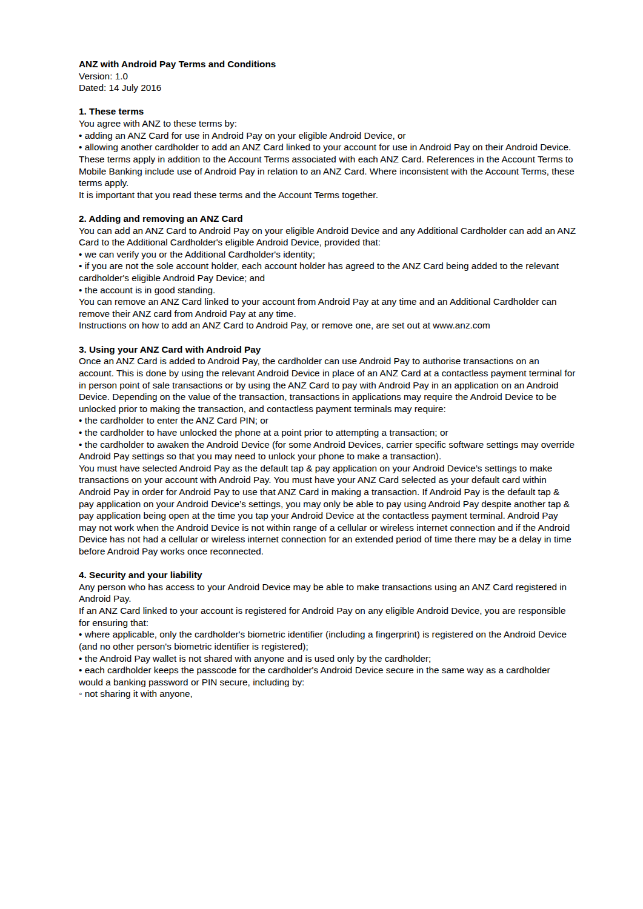ANZ with Android Pay Terms and Conditions
Version: 1.0
Dated: 14 July 2016
1. These terms
You agree with ANZ to these terms by:
adding an ANZ Card for use in Android Pay on your eligible Android Device, or
allowing another cardholder to add an ANZ Card linked to your account for use in Android Pay on their Android Device.
These terms apply in addition to the Account Terms associated with each ANZ Card. References in the Account Terms to Mobile Banking include use of Android Pay in relation to an ANZ Card. Where inconsistent with the Account Terms, these terms apply.
It is important that you read these terms and the Account Terms together.
2. Adding and removing an ANZ Card
You can add an ANZ Card to Android Pay on your eligible Android Device and any Additional Cardholder can add an ANZ Card to the Additional Cardholder's eligible Android Device, provided that:
we can verify you or the Additional Cardholder's identity;
if you are not the sole account holder, each account holder has agreed to the ANZ Card being added to the relevant cardholder's eligible Android Pay Device; and
the account is in good standing.
You can remove an ANZ Card linked to your account from Android Pay at any time and an Additional Cardholder can remove their ANZ card from Android Pay at any time.
Instructions on how to add an ANZ Card to Android Pay, or remove one, are set out at www.anz.com
3. Using your ANZ Card with Android Pay
Once an ANZ Card is added to Android Pay, the cardholder can use Android Pay to authorise transactions on an account. This is done by using the relevant Android Device in place of an ANZ Card at a contactless payment terminal for in person point of sale transactions or by using the ANZ Card to pay with Android Pay in an application on an Android Device. Depending on the value of the transaction, transactions in applications may require the Android Device to be unlocked prior to making the transaction, and contactless payment terminals may require:
the cardholder to enter the ANZ Card PIN; or
the cardholder to have unlocked the phone at a point prior to attempting a transaction; or
the cardholder to awaken the Android Device (for some Android Devices, carrier specific software settings may override Android Pay settings so that you may need to unlock your phone to make a transaction).
You must have selected Android Pay as the default tap & pay application on your Android Device’s settings to make transactions on your account with Android Pay. You must have your ANZ Card selected as your default card within Android Pay in order for Android Pay to use that ANZ Card in making a transaction. If Android Pay is the default tap & pay application on your Android Device’s settings, you may only be able to pay using Android Pay despite another tap & pay application being open at the time you tap your Android Device at the contactless payment terminal. Android Pay may not work when the Android Device is not within range of a cellular or wireless internet connection and if the Android Device has not had a cellular or wireless internet connection for an extended period of time there may be a delay in time before Android Pay works once reconnected.
4. Security and your liability
Any person who has access to your Android Device may be able to make transactions using an ANZ Card registered in Android Pay.
If an ANZ Card linked to your account is registered for Android Pay on any eligible Android Device, you are responsible for ensuring that:
where applicable, only the cardholder's biometric identifier (including a fingerprint) is registered on the Android Device (and no other person's biometric identifier is registered);
the Android Pay wallet is not shared with anyone and is used only by the cardholder;
each cardholder keeps the passcode for the cardholder's Android Device secure in the same way as a cardholder would a banking password or PIN secure, including by:
not sharing it with anyone,